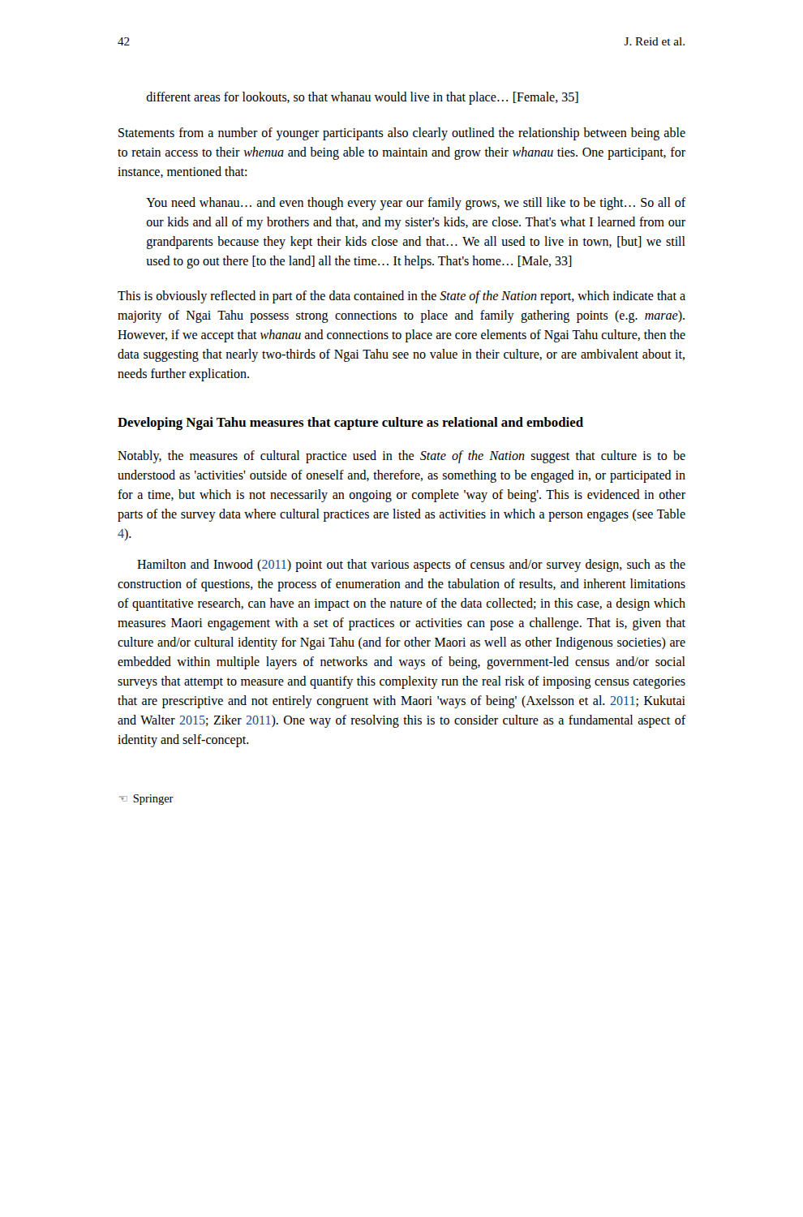42 J. Reid et al.
different areas for lookouts, so that whanau would live in that place… [Female, 35]
Statements from a number of younger participants also clearly outlined the relationship between being able to retain access to their whenua and being able to maintain and grow their whanau ties. One participant, for instance, mentioned that:
You need whanau… and even though every year our family grows, we still like to be tight… So all of our kids and all of my brothers and that, and my sister's kids, are close. That's what I learned from our grandparents because they kept their kids close and that… We all used to live in town, [but] we still used to go out there [to the land] all the time… It helps. That's home… [Male, 33]
This is obviously reflected in part of the data contained in the State of the Nation report, which indicate that a majority of Ngai Tahu possess strong connections to place and family gathering points (e.g. marae). However, if we accept that whanau and connections to place are core elements of Ngai Tahu culture, then the data suggesting that nearly two-thirds of Ngai Tahu see no value in their culture, or are ambivalent about it, needs further explication.
Developing Ngai Tahu measures that capture culture as relational and embodied
Notably, the measures of cultural practice used in the State of the Nation suggest that culture is to be understood as 'activities' outside of oneself and, therefore, as something to be engaged in, or participated in for a time, but which is not necessarily an ongoing or complete 'way of being'. This is evidenced in other parts of the survey data where cultural practices are listed as activities in which a person engages (see Table 4).
Hamilton and Inwood (2011) point out that various aspects of census and/or survey design, such as the construction of questions, the process of enumeration and the tabulation of results, and inherent limitations of quantitative research, can have an impact on the nature of the data collected; in this case, a design which measures Maori engagement with a set of practices or activities can pose a challenge. That is, given that culture and/or cultural identity for Ngai Tahu (and for other Maori as well as other Indigenous societies) are embedded within multiple layers of networks and ways of being, government-led census and/or social surveys that attempt to measure and quantify this complexity run the real risk of imposing census categories that are prescriptive and not entirely congruent with Maori 'ways of being' (Axelsson et al. 2011; Kukutai and Walter 2015; Ziker 2011). One way of resolving this is to consider culture as a fundamental aspect of identity and self-concept.
☞ Springer